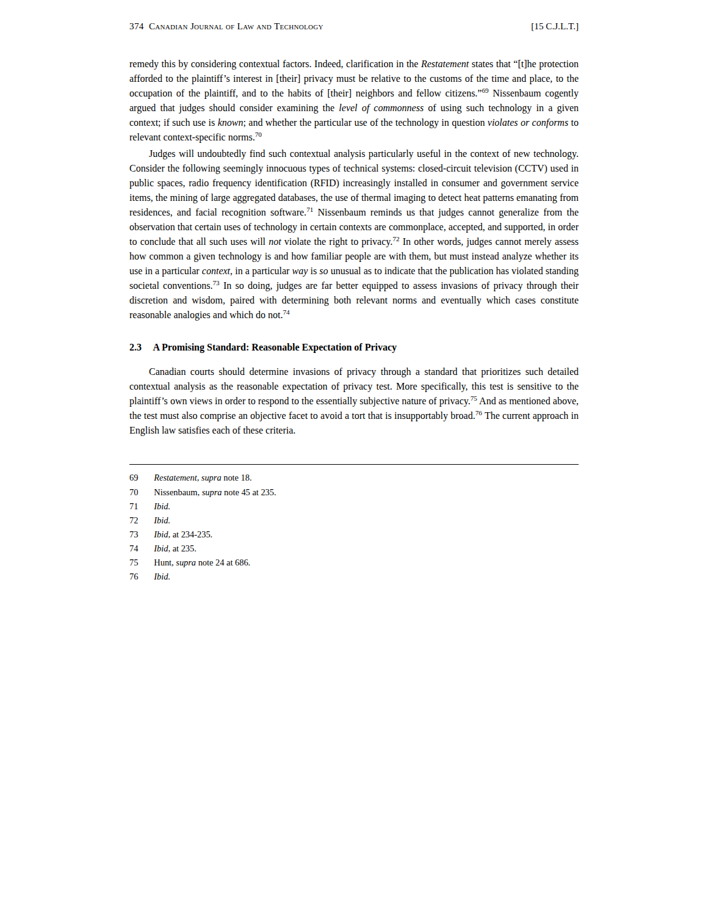374 Canadian Journal of Law and Technology [15 C.J.L.T.]
remedy this by considering contextual factors. Indeed, clarification in the Restatement states that “[t]he protection afforded to the plaintiff’s interest in [their] privacy must be relative to the customs of the time and place, to the occupation of the plaintiff, and to the habits of [their] neighbors and fellow citizens.”69 Nissenbaum cogently argued that judges should consider examining the level of commonness of using such technology in a given context; if such use is known; and whether the particular use of the technology in question violates or conforms to relevant context-specific norms.70
Judges will undoubtedly find such contextual analysis particularly useful in the context of new technology. Consider the following seemingly innocuous types of technical systems: closed-circuit television (CCTV) used in public spaces, radio frequency identification (RFID) increasingly installed in consumer and government service items, the mining of large aggregated databases, the use of thermal imaging to detect heat patterns emanating from residences, and facial recognition software.71 Nissenbaum reminds us that judges cannot generalize from the observation that certain uses of technology in certain contexts are commonplace, accepted, and supported, in order to conclude that all such uses will not violate the right to privacy.72 In other words, judges cannot merely assess how common a given technology is and how familiar people are with them, but must instead analyze whether its use in a particular context, in a particular way is so unusual as to indicate that the publication has violated standing societal conventions.73 In so doing, judges are far better equipped to assess invasions of privacy through their discretion and wisdom, paired with determining both relevant norms and eventually which cases constitute reasonable analogies and which do not.74
2.3 A Promising Standard: Reasonable Expectation of Privacy
Canadian courts should determine invasions of privacy through a standard that prioritizes such detailed contextual analysis as the reasonable expectation of privacy test. More specifically, this test is sensitive to the plaintiff’s own views in order to respond to the essentially subjective nature of privacy.75 And as mentioned above, the test must also comprise an objective facet to avoid a tort that is insupportably broad.76 The current approach in English law satisfies each of these criteria.
69 Restatement, supra note 18.
70 Nissenbaum, supra note 45 at 235.
71 Ibid.
72 Ibid.
73 Ibid, at 234-235.
74 Ibid, at 235.
75 Hunt, supra note 24 at 686.
76 Ibid.